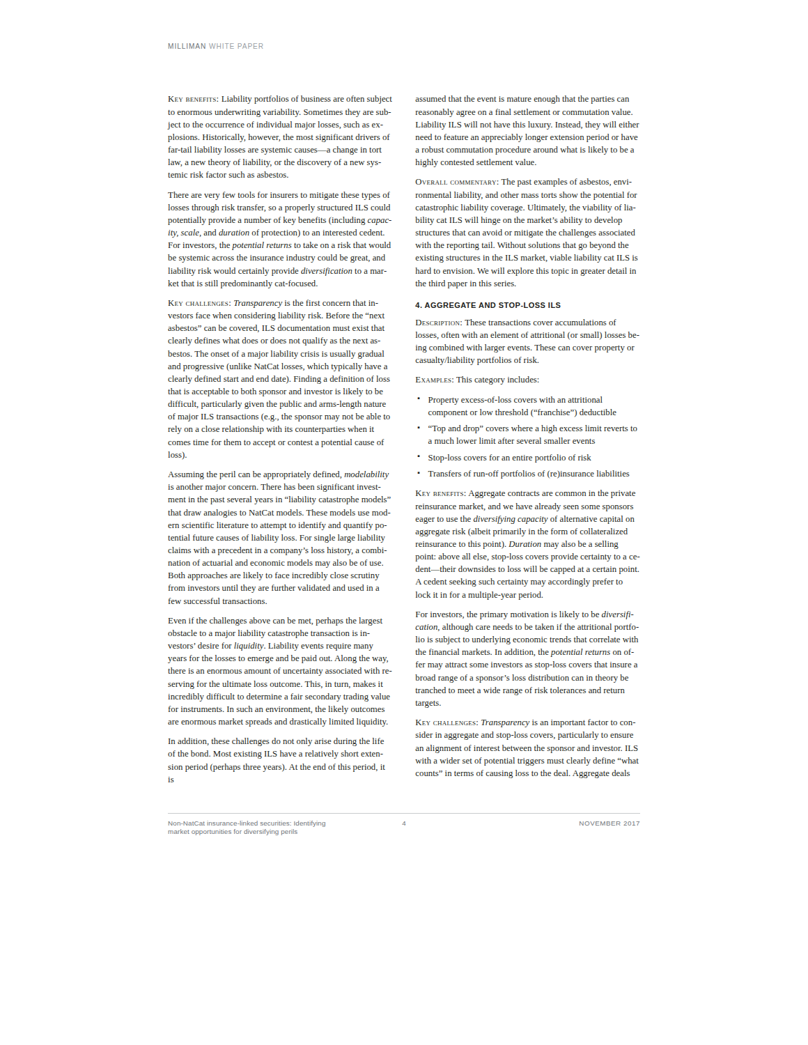MILLIMAN WHITE PAPER
Key benefits: Liability portfolios of business are often subject to enormous underwriting variability. Sometimes they are subject to the occurrence of individual major losses, such as explosions. Historically, however, the most significant drivers of far-tail liability losses are systemic causes—a change in tort law, a new theory of liability, or the discovery of a new systemic risk factor such as asbestos.
There are very few tools for insurers to mitigate these types of losses through risk transfer, so a properly structured ILS could potentially provide a number of key benefits (including capacity, scale, and duration of protection) to an interested cedent. For investors, the potential returns to take on a risk that would be systemic across the insurance industry could be great, and liability risk would certainly provide diversification to a market that is still predominantly cat-focused.
Key challenges: Transparency is the first concern that investors face when considering liability risk. Before the “next asbestos” can be covered, ILS documentation must exist that clearly defines what does or does not qualify as the next asbestos. The onset of a major liability crisis is usually gradual and progressive (unlike NatCat losses, which typically have a clearly defined start and end date). Finding a definition of loss that is acceptable to both sponsor and investor is likely to be difficult, particularly given the public and arms-length nature of major ILS transactions (e.g., the sponsor may not be able to rely on a close relationship with its counterparties when it comes time for them to accept or contest a potential cause of loss).
Assuming the peril can be appropriately defined, modelability is another major concern. There has been significant investment in the past several years in “liability catastrophe models” that draw analogies to NatCat models. These models use modern scientific literature to attempt to identify and quantify potential future causes of liability loss. For single large liability claims with a precedent in a company’s loss history, a combination of actuarial and economic models may also be of use. Both approaches are likely to face incredibly close scrutiny from investors until they are further validated and used in a few successful transactions.
Even if the challenges above can be met, perhaps the largest obstacle to a major liability catastrophe transaction is investors’ desire for liquidity. Liability events require many years for the losses to emerge and be paid out. Along the way, there is an enormous amount of uncertainty associated with reserving for the ultimate loss outcome. This, in turn, makes it incredibly difficult to determine a fair secondary trading value for instruments. In such an environment, the likely outcomes are enormous market spreads and drastically limited liquidity.
In addition, these challenges do not only arise during the life of the bond. Most existing ILS have a relatively short extension period (perhaps three years). At the end of this period, it is
assumed that the event is mature enough that the parties can reasonably agree on a final settlement or commutation value. Liability ILS will not have this luxury. Instead, they will either need to feature an appreciably longer extension period or have a robust commutation procedure around what is likely to be a highly contested settlement value.
Overall commentary: The past examples of asbestos, environmental liability, and other mass torts show the potential for catastrophic liability coverage. Ultimately, the viability of liability cat ILS will hinge on the market’s ability to develop structures that can avoid or mitigate the challenges associated with the reporting tail. Without solutions that go beyond the existing structures in the ILS market, viable liability cat ILS is hard to envision. We will explore this topic in greater detail in the third paper in this series.
4. Aggregate and stop-loss ILS
Description: These transactions cover accumulations of losses, often with an element of attritional (or small) losses being combined with larger events. These can cover property or casualty/liability portfolios of risk.
Examples: This category includes:
Property excess-of-loss covers with an attritional component or low threshold (“franchise”) deductible
“Top and drop” covers where a high excess limit reverts to a much lower limit after several smaller events
Stop-loss covers for an entire portfolio of risk
Transfers of run-off portfolios of (re)insurance liabilities
Key benefits: Aggregate contracts are common in the private reinsurance market, and we have already seen some sponsors eager to use the diversifying capacity of alternative capital on aggregate risk (albeit primarily in the form of collateralized reinsurance to this point). Duration may also be a selling point: above all else, stop-loss covers provide certainty to a cedent—their downsides to loss will be capped at a certain point. A cedent seeking such certainty may accordingly prefer to lock it in for a multiple-year period.
For investors, the primary motivation is likely to be diversification, although care needs to be taken if the attritional portfolio is subject to underlying economic trends that correlate with the financial markets. In addition, the potential returns on offer may attract some investors as stop-loss covers that insure a broad range of a sponsor’s loss distribution can in theory be tranched to meet a wide range of risk tolerances and return targets.
Key challenges: Transparency is an important factor to consider in aggregate and stop-loss covers, particularly to ensure an alignment of interest between the sponsor and investor. ILS with a wider set of potential triggers must clearly define “what counts” in terms of causing loss to the deal. Aggregate deals
Non-NatCat insurance-linked securities: Identifying
market opportunities for diversifying perils
4
November 2017